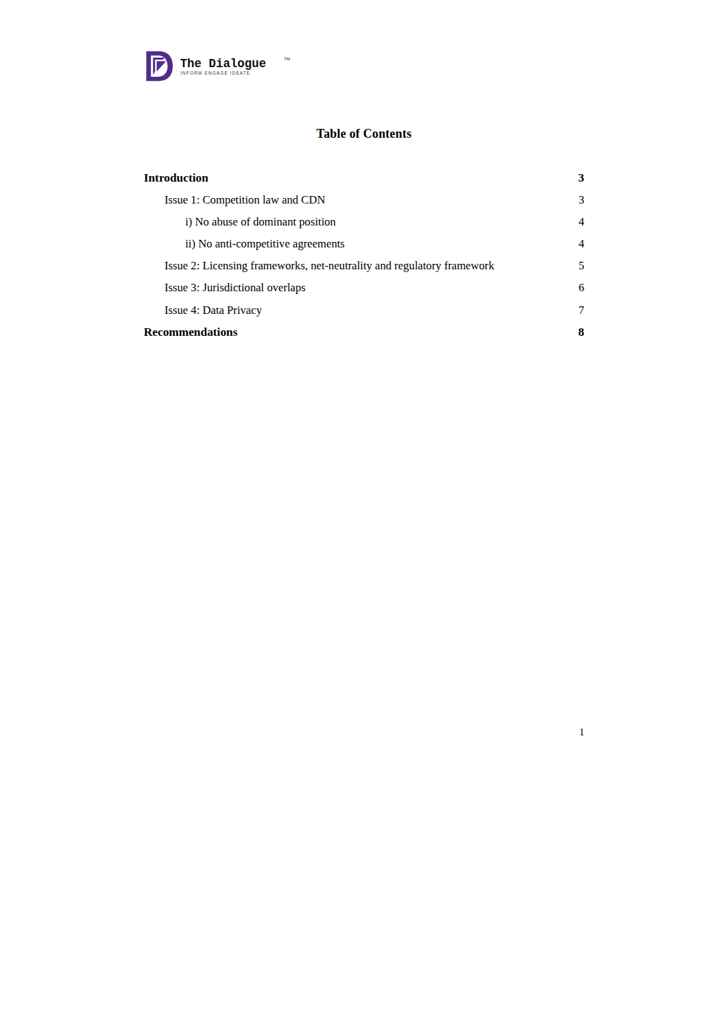Table of Contents
| Introduction | 3 |
| Issue 1: Competition law and CDN | 3 |
| i) No abuse of dominant position | 4 |
| ii) No anti-competitive agreements | 4 |
| Issue 2: Licensing frameworks, net-neutrality and regulatory framework | 5 |
| Issue 3: Jurisdictional overlaps | 6 |
| Issue 4: Data Privacy | 7 |
| Recommendations | 8 |
1